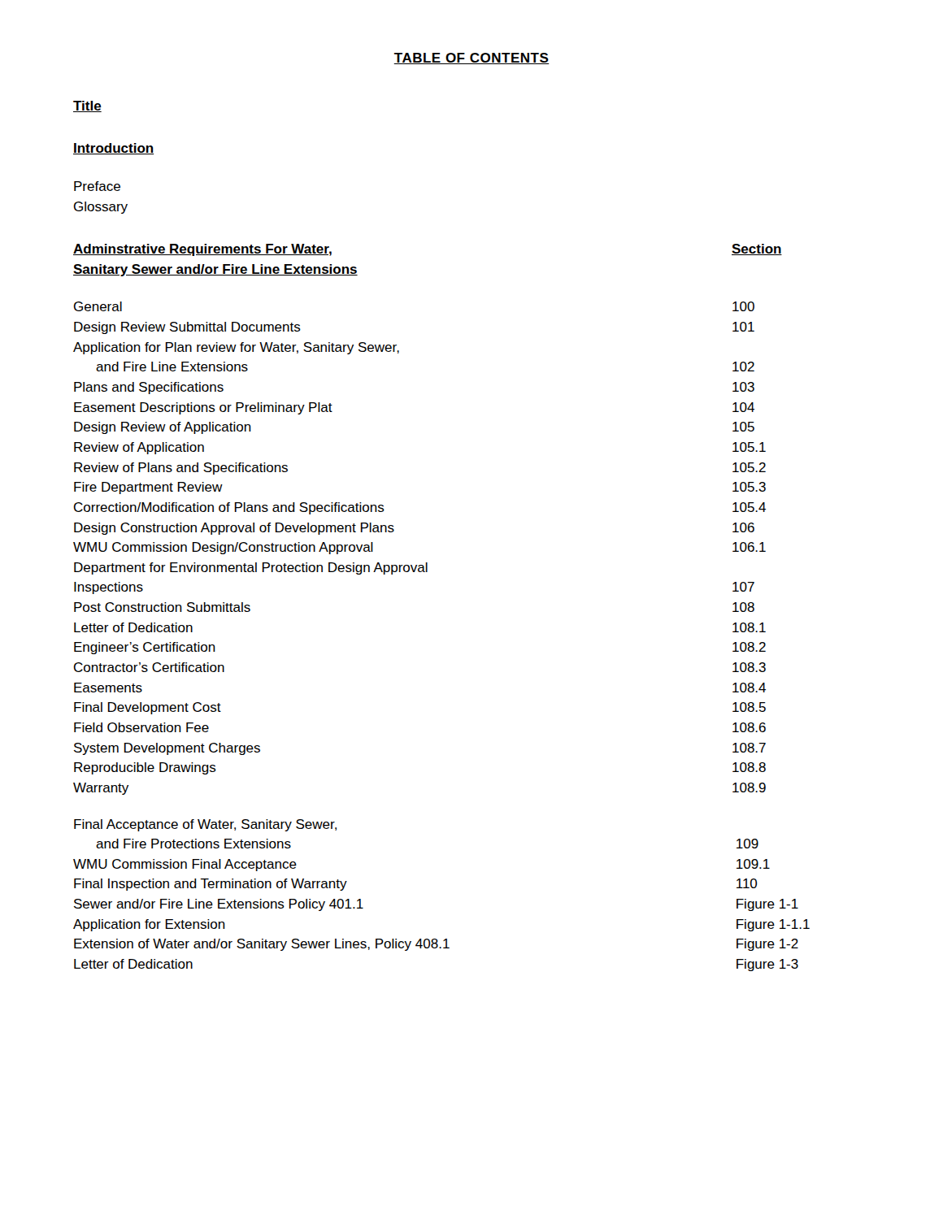TABLE OF CONTENTS
Title
Introduction
Preface
Glossary
| Adminstrative Requirements For Water, Sanitary Sewer and/or Fire Line Extensions | Section |
| General | 100 |
| Design Review Submittal Documents | 101 |
| Application for Plan review for Water, Sanitary Sewer, | |
| and Fire Line Extensions | 102 |
| Plans and Specifications | 103 |
| Easement Descriptions or Preliminary Plat | 104 |
| Design Review of Application | 105 |
| Review of Application | 105.1 |
| Review of Plans and Specifications | 105.2 |
| Fire Department Review | 105.3 |
| Correction/Modification of Plans and Specifications | 105.4 |
| Design Construction Approval of Development Plans | 106 |
| WMU Commission Design/Construction Approval | 106.1 |
| Department for Environmental Protection Design Approval | |
| Inspections | 107 |
| Post Construction Submittals | 108 |
| Letter of Dedication | 108.1 |
| Engineer’s Certification | 108.2 |
| Contractor’s Certification | 108.3 |
| Easements | 108.4 |
| Final Development Cost | 108.5 |
| Field Observation Fee | 108.6 |
| System Development Charges | 108.7 |
| Reproducible Drawings | 108.8 |
| Warranty | 108.9 |
| Final Acceptance of Water, Sanitary Sewer, | |
| and Fire Protections Extensions | 109 |
| WMU Commission Final Acceptance | 109.1 |
| Final Inspection and Termination of Warranty | 110 |
| Sewer and/or Fire Line Extensions Policy 401.1 | Figure 1-1 |
| Application for Extension | Figure 1-1.1 |
| Extension of Water and/or Sanitary Sewer Lines, Policy 408.1 | Figure 1-2 |
| Letter of Dedication | Figure 1-3 |